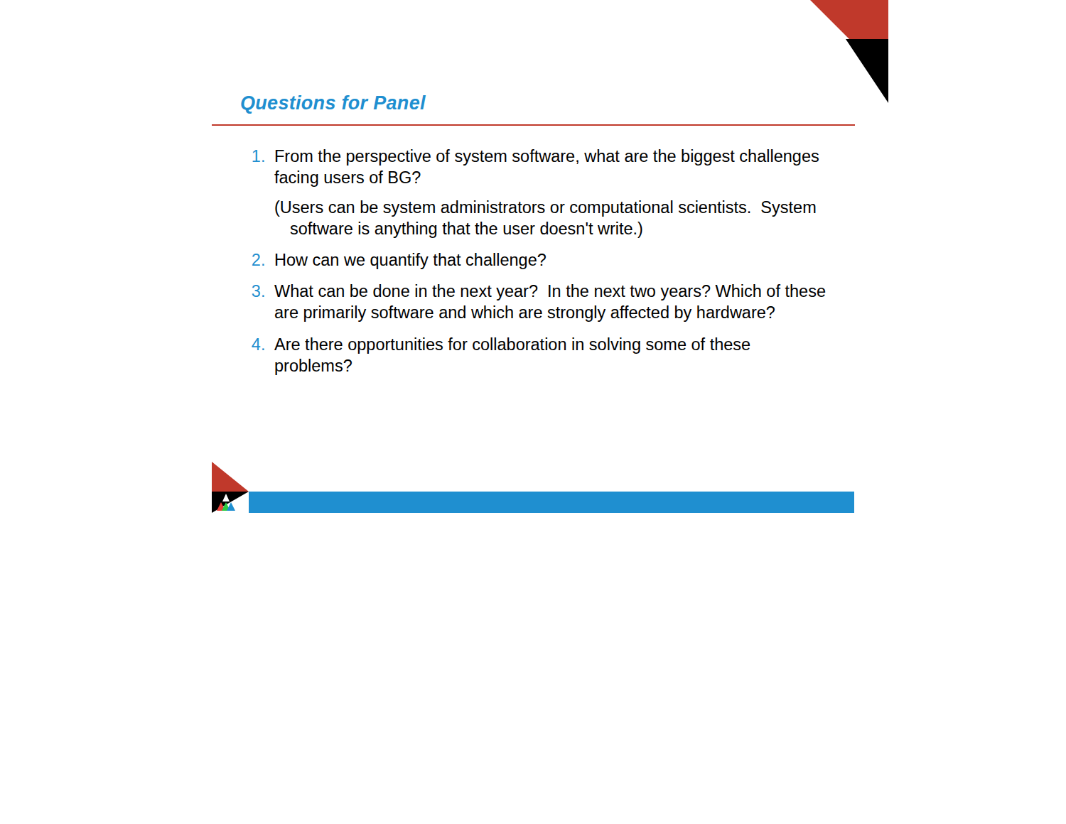Questions for Panel
From the perspective of system software, what are the biggest challenges facing users of BG?
(Users can be system administrators or computational scientists. System software is anything that the user doesn't write.)
How can we quantify that challenge?
What can be done in the next year? In the next two years? Which of these are primarily software and which are strongly affected by hardware?
Are there opportunities for collaboration in solving some of these problems?